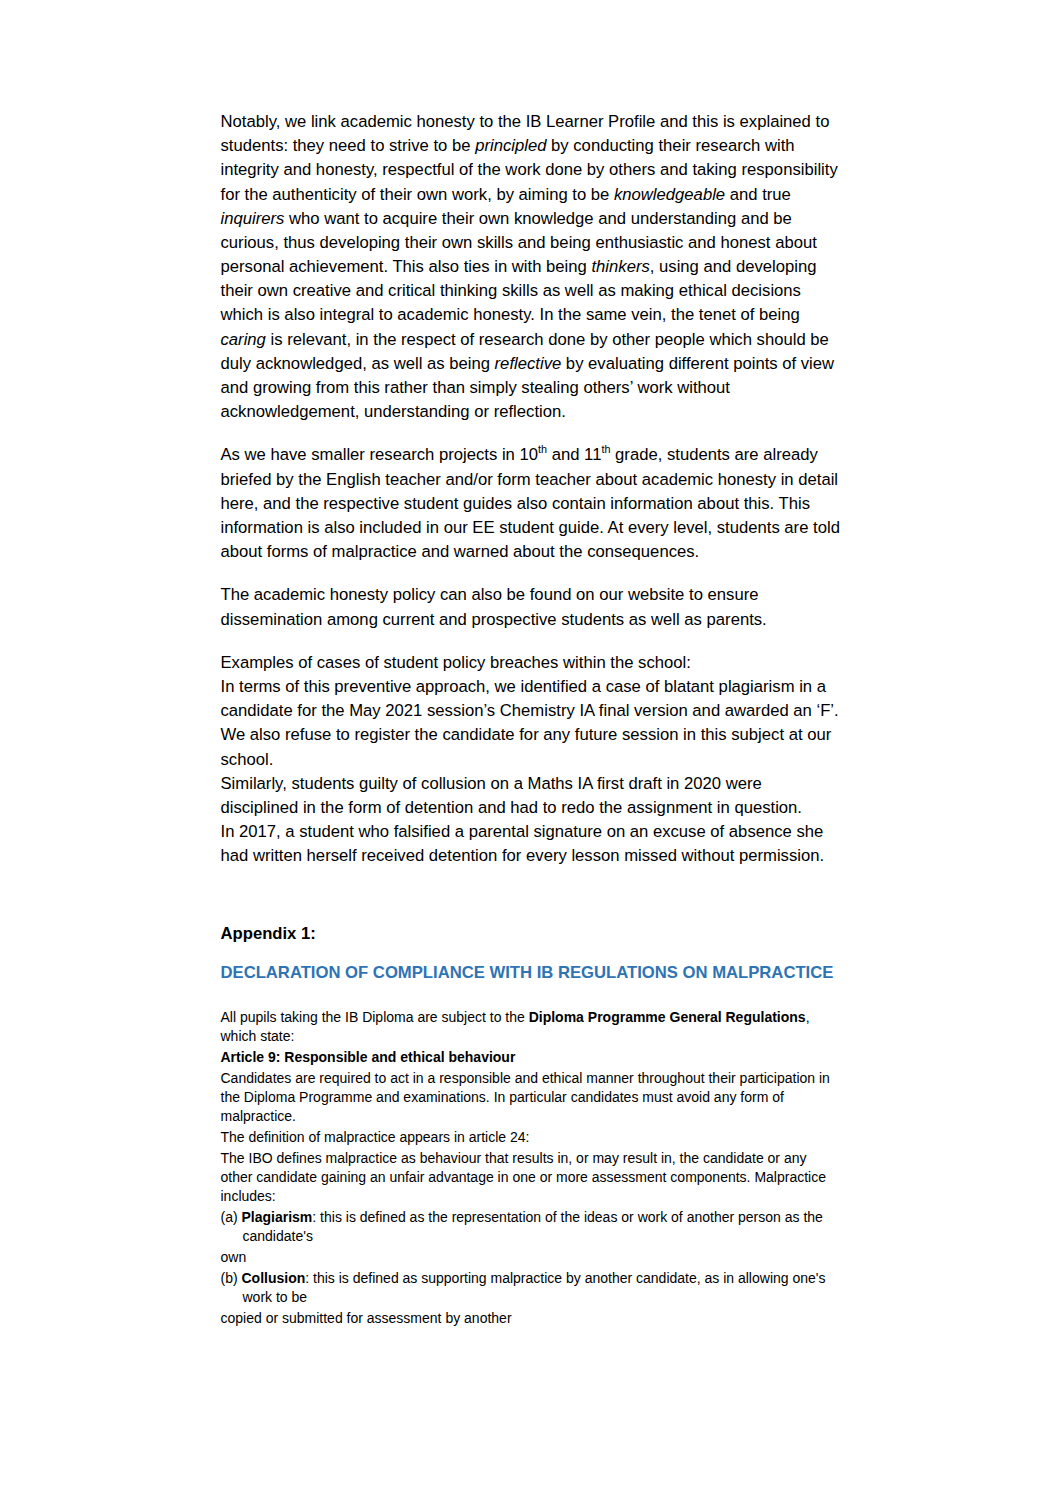Notably, we link academic honesty to the IB Learner Profile and this is explained to students: they need to strive to be principled by conducting their research with integrity and honesty, respectful of the work done by others and taking responsibility for the authenticity of their own work, by aiming to be knowledgeable and true inquirers who want to acquire their own knowledge and understanding and be curious, thus developing their own skills and being enthusiastic and honest about personal achievement. This also ties in with being thinkers, using and developing their own creative and critical thinking skills as well as making ethical decisions which is also integral to academic honesty. In the same vein, the tenet of being caring is relevant, in the respect of research done by other people which should be duly acknowledged, as well as being reflective by evaluating different points of view and growing from this rather than simply stealing others’ work without acknowledgement, understanding or reflection.
As we have smaller research projects in 10th and 11th grade, students are already briefed by the English teacher and/or form teacher about academic honesty in detail here, and the respective student guides also contain information about this. This information is also included in our EE student guide. At every level, students are told about forms of malpractice and warned about the consequences.
The academic honesty policy can also be found on our website to ensure dissemination among current and prospective students as well as parents.
Examples of cases of student policy breaches within the school:
In terms of this preventive approach, we identified a case of blatant plagiarism in a candidate for the May 2021 session’s Chemistry IA final version and awarded an ‘F’. We also refuse to register the candidate for any future session in this subject at our school.
Similarly, students guilty of collusion on a Maths IA first draft in 2020 were disciplined in the form of detention and had to redo the assignment in question.
In 2017, a student who falsified a parental signature on an excuse of absence she had written herself received detention for every lesson missed without permission.
Appendix 1:
Declaration of compliance with IB regulations on malpractice
All pupils taking the IB Diploma are subject to the Diploma Programme General Regulations, which state:
Article 9: Responsible and ethical behaviour
Candidates are required to act in a responsible and ethical manner throughout their participation in the Diploma Programme and examinations. In particular candidates must avoid any form of malpractice.
The definition of malpractice appears in article 24:
The IBO defines malpractice as behaviour that results in, or may result in, the candidate or any other candidate gaining an unfair advantage in one or more assessment components. Malpractice includes:
(a) Plagiarism: this is defined as the representation of the ideas or work of another person as the candidate's
own
(b) Collusion: this is defined as supporting malpractice by another candidate, as in allowing one's work to be
copied or submitted for assessment by another